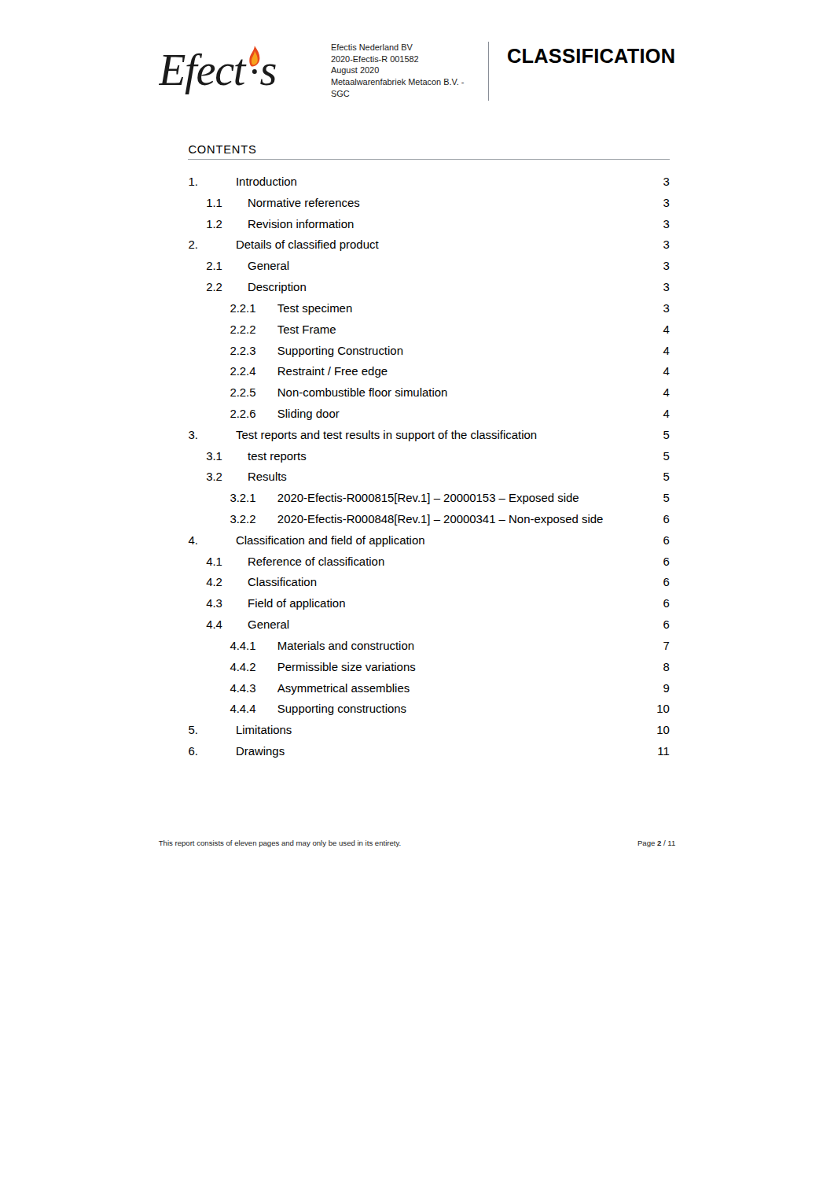Efect s
Efectis Nederland BV
2020-Efectis-R 001582
August 2020
Metaalwarenfabriek Metacon B.V. - SGC
CLASSIFICATION
CONTENTS
1. Introduction 3
1.1 Normative references 3
1.2 Revision information 3
2. Details of classified product 3
2.1 General 3
2.2 Description 3
2.2.1 Test specimen 3
2.2.2 Test Frame 4
2.2.3 Supporting Construction 4
2.2.4 Restraint / Free edge 4
2.2.5 Non-combustible floor simulation 4
2.2.6 Sliding door 4
3. Test reports and test results in support of the classification 5
3.1 test reports 5
3.2 Results 5
3.2.12020-Efectis-R000815[Rev.1] – 20000153 – Exposed side 5
3.2.22020-Efectis-R000848[Rev.1] – 20000341 – Non-exposed side 6
4. Classification and field of application 6
4.1 Reference of classification 6
4.2 Classification 6
4.3 Field of application 6
4.4 General 6
4.4.1 Materials and construction 7
4.4.2 Permissible size variations 8
4.4.3 Asymmetrical assemblies 9
4.4.4 Supporting constructions 10
5. Limitations 10
6. Drawings 11
This report consists of eleven pages and may only be used in its entirety.
Page 2 / 11